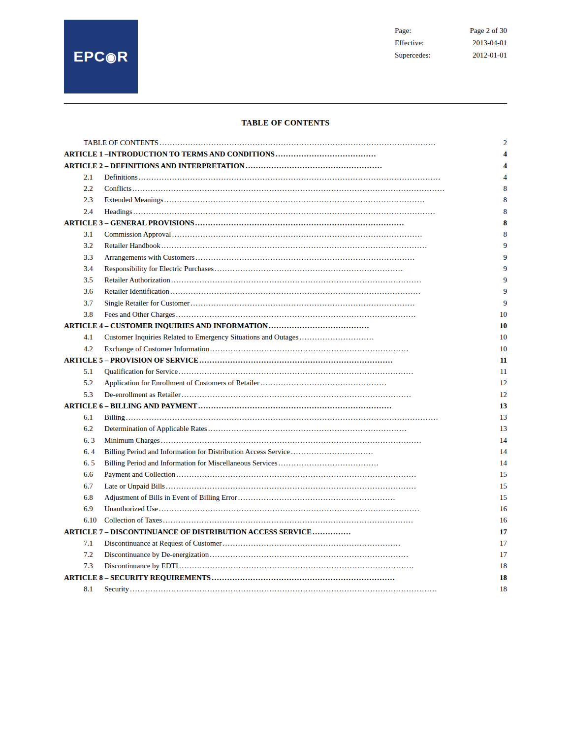EPC◉R
| Page: | Page 2 of 30 |
| Effective: | 2013-04-01 |
| Supercedes: | 2012-01-01 |
TABLE OF CONTENTS
TABLE OF CONTENTS ........................................................................................................... 2
ARTICLE 1 –INTRODUCTION TO TERMS AND CONDITIONS ....................................... 4
ARTICLE 2 – DEFINITIONS AND INTERPRETATION ..................................................... 4
2.1 Definitions ..................................................................................................................... 4
2.2 Conflicts ......................................................................................................................... 8
2.3 Extended Meanings ..................................................................................................... 8
2.4 Headings ..................................................................................................................... 8
ARTICLE 3 – GENERAL PROVISIONS ................................................................................. 8
3.1 Commission Approval ................................................................................................. 8
3.2 Retailer Handbook ....................................................................................................... 9
3.3 Arrangements with Customers ..................................................................................... 9
3.4 Responsibility for Electric Purchases ......................................................................... 9
3.5 Retailer Authorization ................................................................................................. 9
3.6 Retailer Identification ................................................................................................. 9
3.7 Single Retailer for Customer ....................................................................................... 9
3.8 Fees and Other Charges ............................................................................................. 10
ARTICLE 4 – CUSTOMER INQUIRIES AND INFORMATION ....................................... 10
4.1 Customer Inquiries Related to Emergency Situations and Outages ............................. 10
4.2 Exchange of Customer Information ............................................................................. 10
ARTICLE 5 – PROVISION OF SERVICE ........................................................................... 11
5.1 Qualification for Service ........................................................................................... 11
5.2 Application for Enrollment of Customers of Retailer ................................................. 12
5.3 De-enrollment as Retailer ......................................................................................... 12
ARTICLE 6 – BILLING AND PAYMENT ........................................................................... 13
6.1 Billing ......................................................................................................................... 13
6.2 Determination of Applicable Rates ............................................................................. 13
6. 3 Minimum Charges ..................................................................................................... 14
6. 4 Billing Period and Information for Distribution Access Service ................................ 14
6. 5 Billing Period and Information for Miscellaneous Services ....................................... 14
6.6 Payment and Collection ............................................................................................. 15
6.7 Late or Unpaid Bills ................................................................................................. 15
6.8 Adjustment of Bills in Event of Billing Error ............................................................. 15
6.9 Unauthorized Use ..................................................................................................... 16
6.10 Collection of Taxes ................................................................................................. 16
ARTICLE 7 – DISCONTINUANCE OF DISTRIBUTION ACCESS SERVICE ............... 17
7.1 Discontinuance at Request of Customer ..................................................................... 17
7.2 Discontinuance by De-energization ............................................................................. 17
7.3 Discontinuance by EDTI ........................................................................................... 18
ARTICLE 8 – SECURITY REQUIREMENTS ....................................................................... 18
8.1 Security ....................................................................................................................... 18